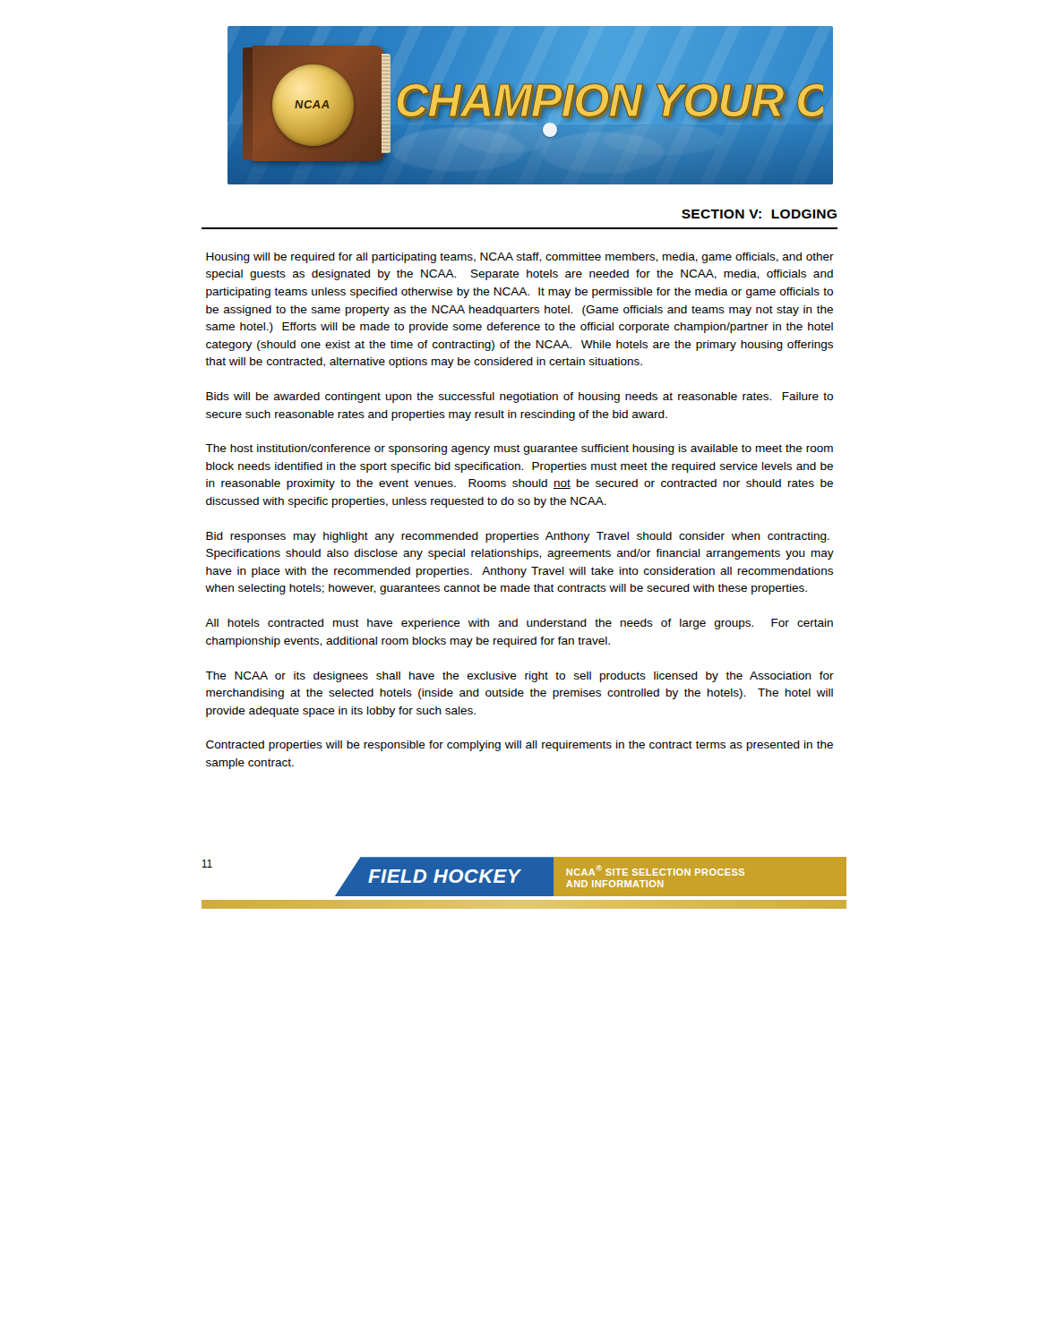NCAA
CHAMPION YOUR CITY
SECTION V: LODGING
Housing will be required for all participating teams, NCAA staff, committee members, media, game officials, and other special guests as designated by the NCAA. Separate hotels are needed for the NCAA, media, officials and participating teams unless specified otherwise by the NCAA. It may be permissible for the media or game officials to be assigned to the same property as the NCAA headquarters hotel. (Game officials and teams may not stay in the same hotel.) Efforts will be made to provide some deference to the official corporate champion/partner in the hotel category (should one exist at the time of contracting) of the NCAA. While hotels are the primary housing offerings that will be contracted, alternative options may be considered in certain situations.
Bids will be awarded contingent upon the successful negotiation of housing needs at reasonable rates. Failure to secure such reasonable rates and properties may result in rescinding of the bid award.
The host institution/conference or sponsoring agency must guarantee sufficient housing is available to meet the room block needs identified in the sport specific bid specification. Properties must meet the required service levels and be in reasonable proximity to the event venues. Rooms should not be secured or contracted nor should rates be discussed with specific properties, unless requested to do so by the NCAA.
Bid responses may highlight any recommended properties Anthony Travel should consider when contracting. Specifications should also disclose any special relationships, agreements and/or financial arrangements you may have in place with the recommended properties. Anthony Travel will take into consideration all recommendations when selecting hotels; however, guarantees cannot be made that contracts will be secured with these properties.
All hotels contracted must have experience with and understand the needs of large groups. For certain championship events, additional room blocks may be required for fan travel.
The NCAA or its designees shall have the exclusive right to sell products licensed by the Association for merchandising at the selected hotels (inside and outside the premises controlled by the hotels). The hotel will provide adequate space in its lobby for such sales.
Contracted properties will be responsible for complying will all requirements in the contract terms as presented in the sample contract.
11
FIELD HOCKEY
NCAA® Site Selection Process
and Information